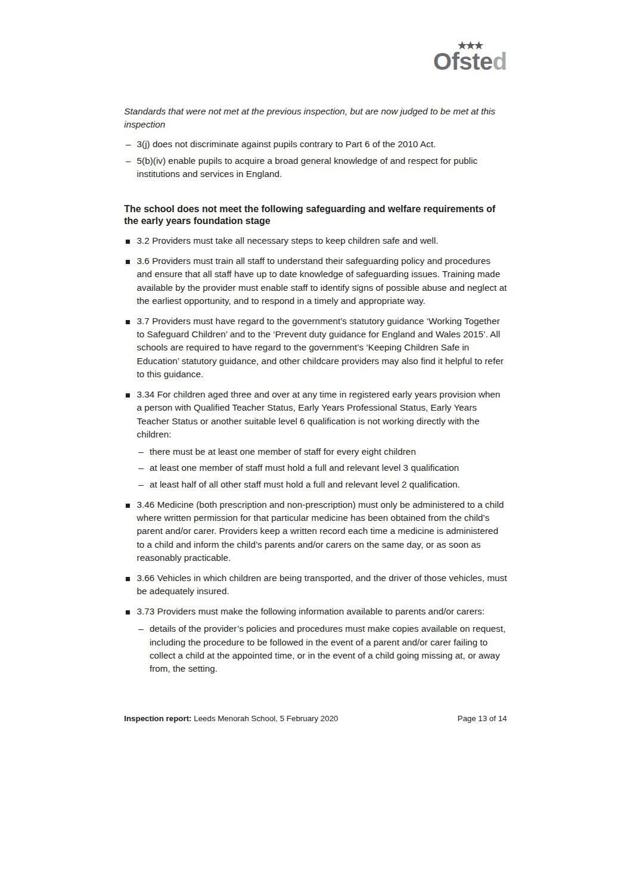★★★
Ofsted
Standards that were not met at the previous inspection, but are now judged to be met at this inspection
3(j) does not discriminate against pupils contrary to Part 6 of the 2010 Act.
5(b)(iv) enable pupils to acquire a broad general knowledge of and respect for public institutions and services in England.
The school does not meet the following safeguarding and welfare requirements of the early years foundation stage
3.2 Providers must take all necessary steps to keep children safe and well.
3.6 Providers must train all staff to understand their safeguarding policy and procedures and ensure that all staff have up to date knowledge of safeguarding issues. Training made available by the provider must enable staff to identify signs of possible abuse and neglect at the earliest opportunity, and to respond in a timely and appropriate way.
3.7 Providers must have regard to the government’s statutory guidance ‘Working Together to Safeguard Children’ and to the ‘Prevent duty guidance for England and Wales 2015’. All schools are required to have regard to the government’s ‘Keeping Children Safe in Education’ statutory guidance, and other childcare providers may also find it helpful to refer to this guidance.
3.34 For children aged three and over at any time in registered early years provision when a person with Qualified Teacher Status, Early Years Professional Status, Early Years Teacher Status or another suitable level 6 qualification is not working directly with the children:
there must be at least one member of staff for every eight children
at least one member of staff must hold a full and relevant level 3 qualification
at least half of all other staff must hold a full and relevant level 2 qualification.
3.46 Medicine (both prescription and non-prescription) must only be administered to a child where written permission for that particular medicine has been obtained from the child’s parent and/or carer. Providers keep a written record each time a medicine is administered to a child and inform the child’s parents and/or carers on the same day, or as soon as reasonably practicable.
3.66 Vehicles in which children are being transported, and the driver of those vehicles, must be adequately insured.
3.73 Providers must make the following information available to parents and/or carers:
details of the provider’s policies and procedures must make copies available on request, including the procedure to be followed in the event of a parent and/or carer failing to collect a child at the appointed time, or in the event of a child going missing at, or away from, the setting.
Inspection report: Leeds Menorah School, 5 February 2020
Page 13 of 14